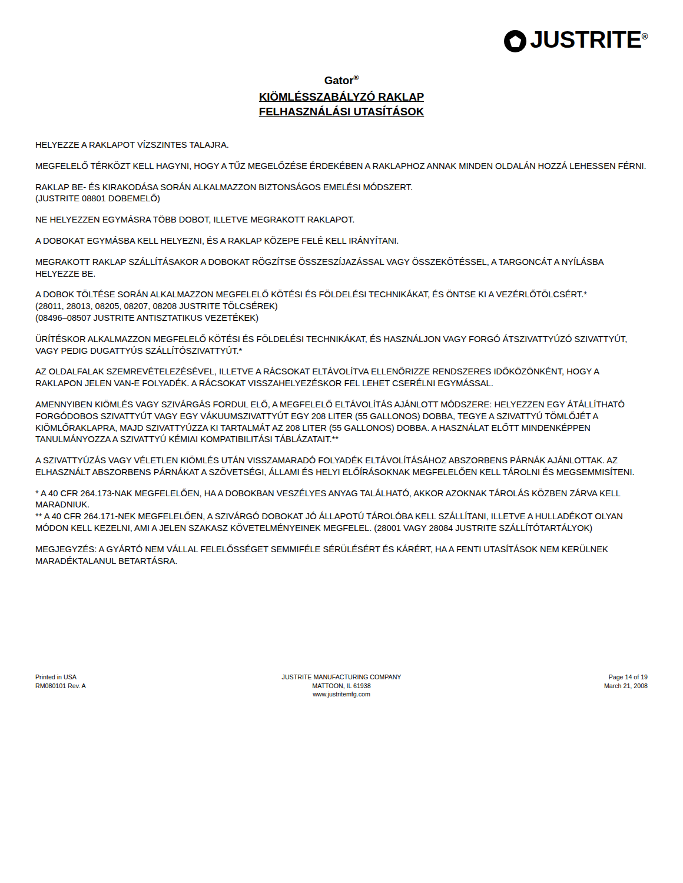JUSTRITE®
Gator®
KIÖMLÉSSZABÁLYZÓ RAKLAP
FELHASZNÁLÁSI UTASÍTÁSOK
Helyezze a raklapot vízszintes talajra.
Megfelelő térközt kell hagyni, hogy a tűz megelőzése érdekében a raklaphoz annak minden oldalán hozzá lehessen férni.
Raklap be- és kirakodása során alkalmazzon biztonságos emelési módszert.
(Justrite 08801 dobemelő)
Ne helyezzen egymásra több dobot, illetve megrakott raklapot.
A dobokat egymásba kell helyezni, és a raklap közepe felé kell irányítani.
Megrakott raklap szállításakor a dobokat rögzítse összeszíjazással vagy összekötéssel, a targoncát a nyílásba helyezze be.
A dobok töltése során alkalmazzon megfelelő kötési és földelési technikákat, és öntse ki a vezérlőtölcsért.*
(28011, 28013, 08205, 08207, 08208 Justrite tölcsérek)
(08496–08507 Justrite antisztatikus vezetékek)
Ürítéskor alkalmazzon megfelelő kötési és földelési technikákat, és használjon vagy forgó átszivattyúzó szivattyút, vagy pedig dugattyús szállítószivattyút.*
Az oldalfalak szemrevételezésével, illetve a rácsokat eltávolítva ellenőrizze rendszeres időközönként, hogy a raklapon jelen van-e folyadék. A rácsokat visszahelyezéskor fel lehet cserélni egymással.
Amennyiben kiömlés vagy szivárgás fordul elő, a megfelelő eltávolítás ajánlott módszere: helyezzen egy átállítható forgódobos szivattyút vagy egy vákuumszivattyút egy 208 liter (55 gallonos) dobba, tegye a szivattyú tömlőjét a kiömlőraklapra, majd szivattyúzza ki tartalmát az 208 liter (55 gallonos) dobba. A használat előtt mindenképpen tanulmányozza a szivattyú kémiai kompatibilitási táblázatait.**
A szivattyúzás vagy véletlen kiömlés után visszamaradó folyadék eltávolításához abszorbens párnák ajánlottak. Az elhasznált abszorbens párnákat a szövetségi, állami és helyi előírásoknak megfelelően kell tárolni és megsemmisíteni.
* A 40 CFR 264.173-nak megfelelően, ha a dobokban veszélyes anyag található, akkor azoknak tárolás közben zárva kell maradniuk.
** A 40 CFR 264.171-nek megfelelően, a szivárgó dobokat jó állapotú tárolóba kell szállítani, illetve a hulladékot olyan módon kell kezelni, ami a jelen szakasz követelményeinek megfelel. (28001 vagy 28084 Justrite szállítótartályok)
Megjegyzés: A gyártó nem vállal felelősséget semmiféle sérülésért és kárért, ha a fenti utasítások nem kerülnek maradéktalanul betartásra.
| Printed in USA RM080101 Rev. A | JUSTRITE MANUFACTURING COMPANY MATTOON, IL 61938 www.justritemfg.com | Page 14 of 19 March 21, 2008 |